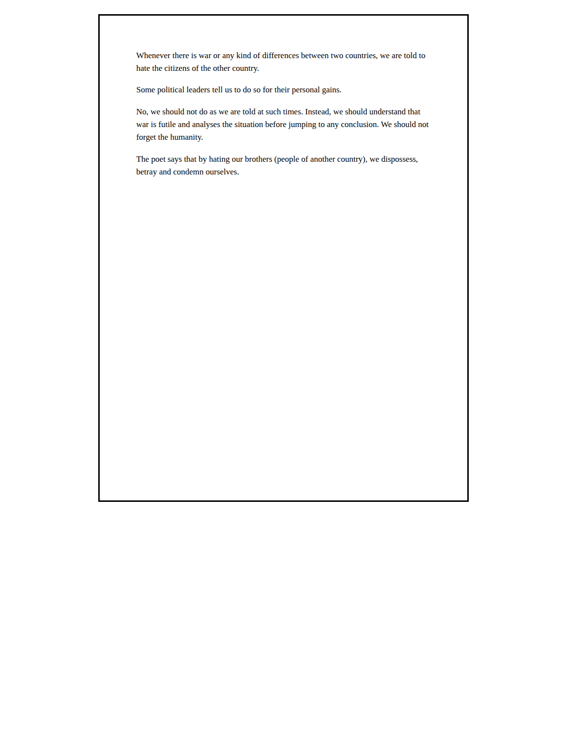Whenever there is war or any kind of differences between two countries, we are told to hate the citizens of the other country.
Some political leaders tell us to do so for their personal gains.
No, we should not do as we are told at such times. Instead, we should understand that war is futile and analyses the situation before jumping to any conclusion. We should not forget the humanity.
The poet says that by hating our brothers (people of another country), we dispossess, betray and condemn ourselves.